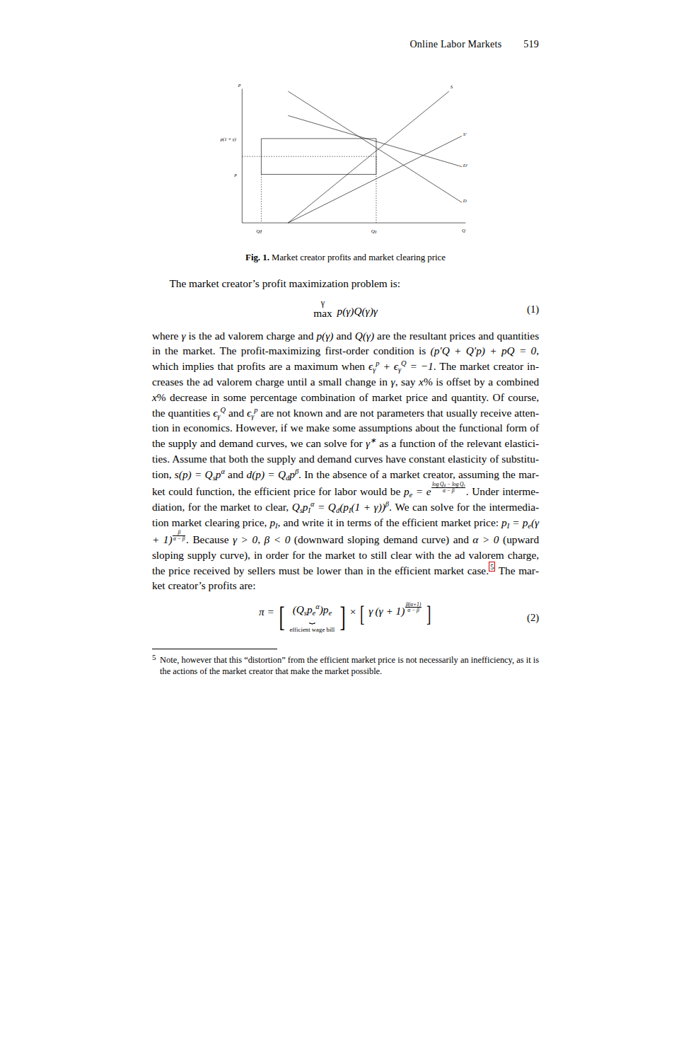Online Labor Markets519
p Q S S′ D D′ p(1 + γ) p Q0 Q0
Fig. 1. Market creator profits and market clearing price
The market creator’s profit maximization problem is:
γ max  p(γ)Q(γ)γ
(1)
where γ is the ad valorem charge and p(γ) and Q(γ) are the resultant prices and quantities in the market. The profit-maximizing first-order condition is (p′Q + Q′p) + pQ = 0, which implies that profits are a maximum when ϵγp + ϵγQ = −1. The market creator increases the ad valorem charge until a small change in γ, say x% is offset by a combined x% decrease in some percentage combination of market price and quantity. Of course, the quantities ϵγQ and ϵγp are not known and are not parameters that usually receive attention in economics. However, if we make some assumptions about the functional form of the supply and demand curves, we can solve for γ∗ as a function of the relevant elasticities. Assume that both the supply and demand curves have constant elasticity of substitution, s(p) = Qspα and d(p) = Qdpβ. In the absence of a market creator, assuming the market could function, the efficient price for labor would be pe = elog Qd − log Qs α − β. Under intermediation, for the market to clear, QspIα = Qd(pI(1 + γ))β. We can solve for the intermediation market clearing price, pI, and write it in terms of the efficient market price: pI = pe(γ + 1)βα − β. Because γ > 0, β < 0 (downward sloping demand curve) and α > 0 (upward sloping supply curve), in order for the market to still clear with the ad valorem charge, the price received by sellers must be lower than in the efficient market case.5 The market creator’s profits are:
π = [ (Qspeα)pe ⏟ efficient wage bill ] × [ γ (γ + 1)β(α+1) α − β ]
(2)
5 Note, however that this “distortion” from the efficient market price is not necessarily an inefficiency, as it is the actions of the market creator that make the market possible.